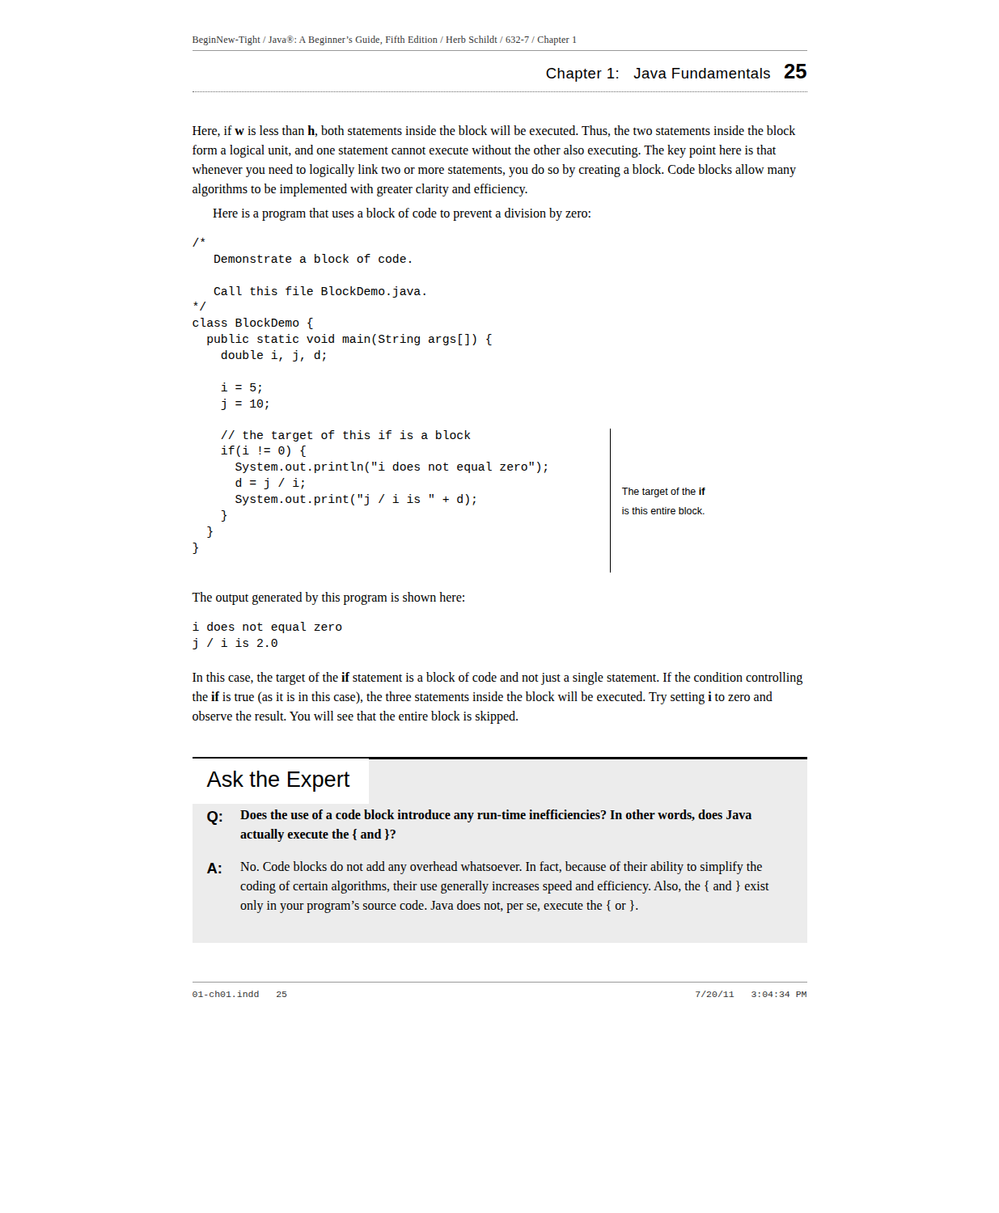BeginNew-Tight / Java®: A Beginner’s Guide, Fifth Edition / Herb Schildt / 632-7 / Chapter 1
Chapter 1: Java Fundamentals 25
Here, if w is less than h, both statements inside the block will be executed. Thus, the two statements inside the block form a logical unit, and one statement cannot execute without the other also executing. The key point here is that whenever you need to logically link two or more statements, you do so by creating a block. Code blocks allow many algorithms to be implemented with greater clarity and efficiency.
Here is a program that uses a block of code to prevent a division by zero:
/*
   Demonstrate a block of code.

   Call this file BlockDemo.java.
*/
class BlockDemo {
  public static void main(String args[]) {
    double i, j, d;

    i = 5;
    j = 10;
| // the target of this if is a block if(i != 0) { System.out.println("i does not equal zero"); d = j / i; System.out.print("j / i is " + d); } } } | The target of the if is this entire block. |
The output generated by this program is shown here:
i does not equal zero
j / i is 2.0
In this case, the target of the if statement is a block of code and not just a single statement. If the condition controlling the if is true (as it is in this case), the three statements inside the block will be executed. Try setting i to zero and observe the result. You will see that the entire block is skipped.
Ask the Expert
Q:
Does the use of a code block introduce any run-time inefficiencies? In other words, does Java actually execute the { and }?
A:
No. Code blocks do not add any overhead whatsoever. In fact, because of their ability to simplify the coding of certain algorithms, their use generally increases speed and efficiency. Also, the { and } exist only in your program’s source code. Java does not, per se, execute the { or }.
01-ch01.indd 25 7/20/11 3:04:34 PM